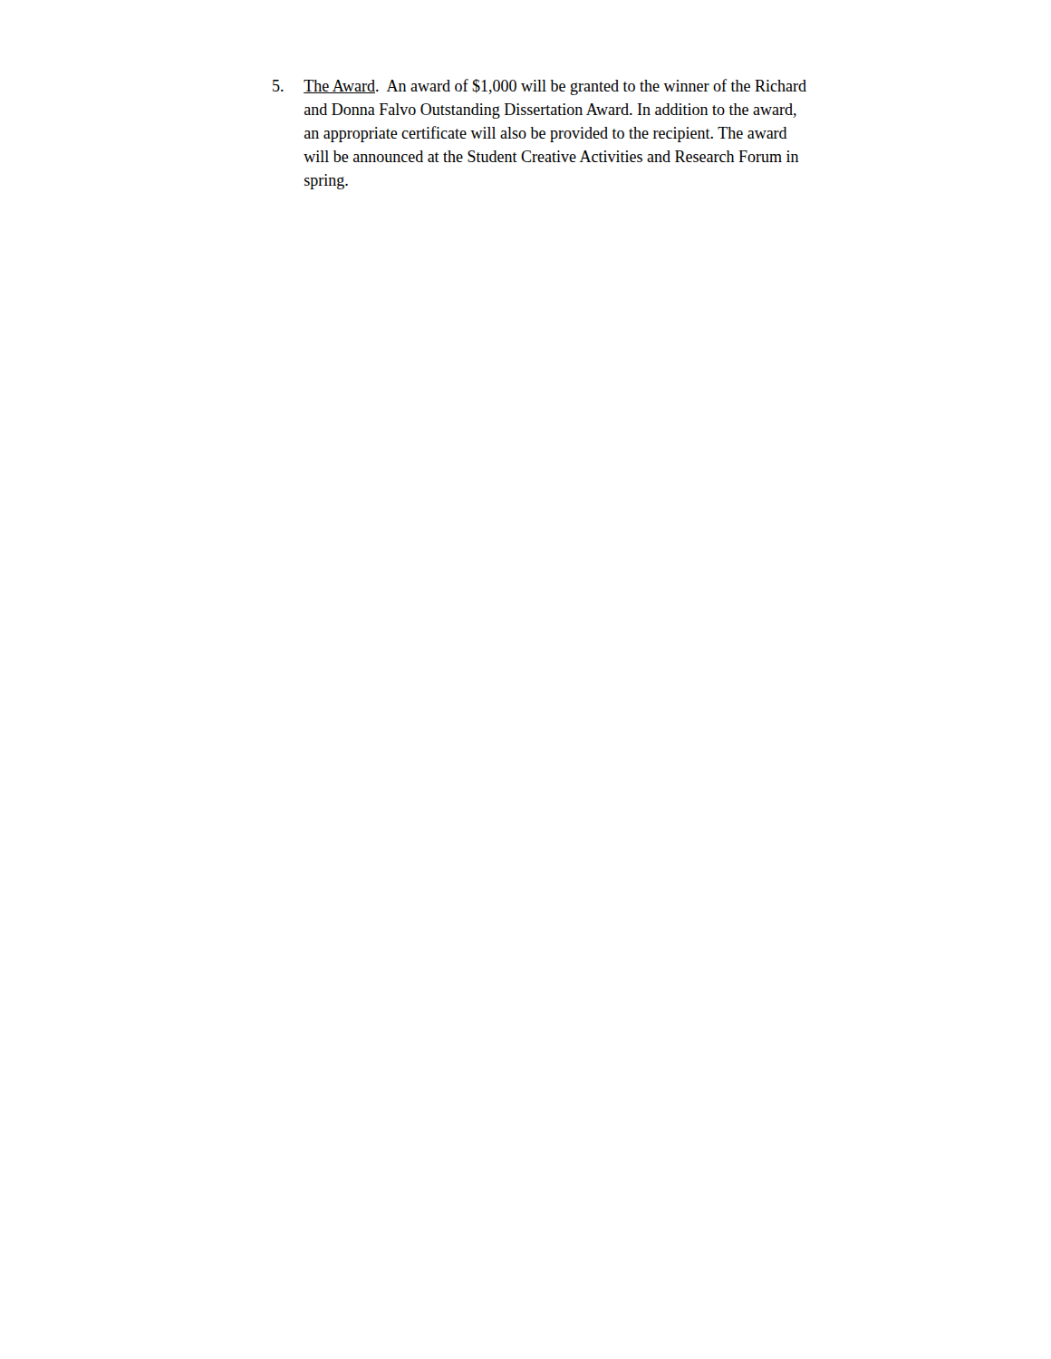The Award. An award of $1,000 will be granted to the winner of the Richard and Donna Falvo Outstanding Dissertation Award. In addition to the award, an appropriate certificate will also be provided to the recipient. The award will be announced at the Student Creative Activities and Research Forum in spring.